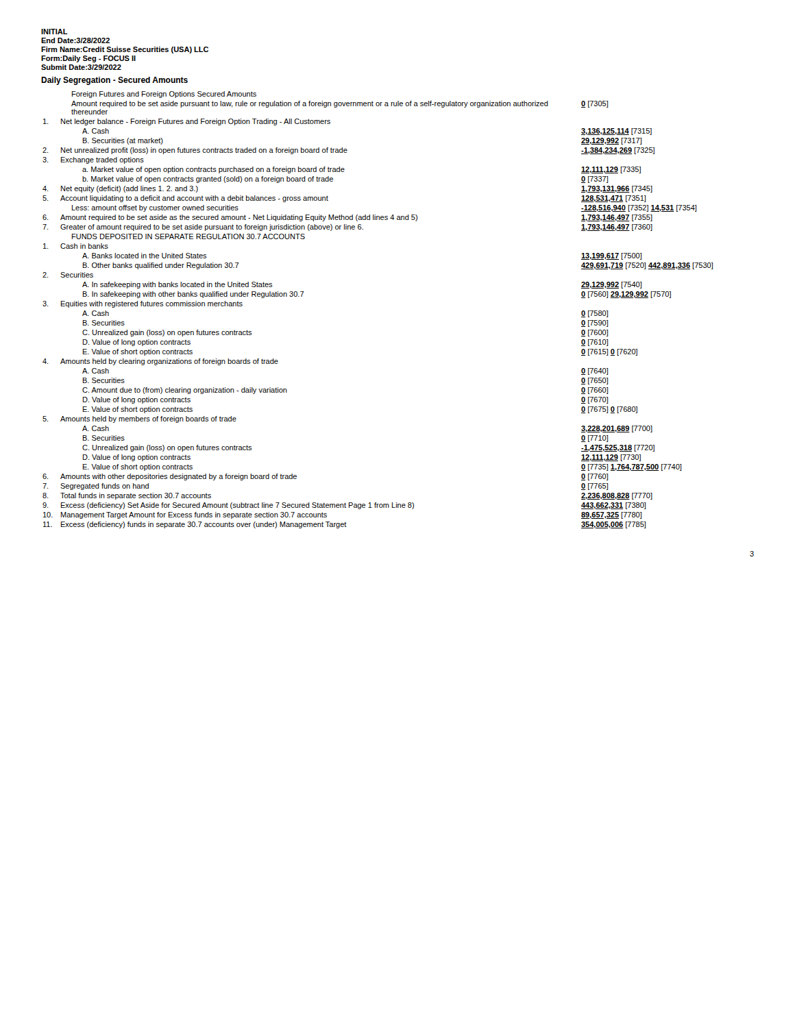INITIAL
End Date:3/28/2022
Firm Name:Credit Suisse Securities (USA) LLC
Form:Daily Seg - FOCUS II
Submit Date:3/29/2022
Daily Segregation - Secured Amounts
| | Foreign Futures and Foreign Options Secured Amounts | |
| | Amount required to be set aside pursuant to law, rule or regulation of a foreign government or a rule of a self-regulatory organization authorized thereunder | 0 [7305] |
| 1. | Net ledger balance - Foreign Futures and Foreign Option Trading - All Customers | |
| | A. Cash | 3,136,125,114 [7315] |
| | B. Securities (at market) | 29,129,992 [7317] |
| 2. | Net unrealized profit (loss) in open futures contracts traded on a foreign board of trade | -1,384,234,269 [7325] |
| 3. | Exchange traded options | |
| | a. Market value of open option contracts purchased on a foreign board of trade | 12,111,129 [7335] |
| | b. Market value of open contracts granted (sold) on a foreign board of trade | 0 [7337] |
| 4. | Net equity (deficit) (add lines 1. 2. and 3.) | 1,793,131,966 [7345] |
| 5. | Account liquidating to a deficit and account with a debit balances - gross amount | 128,531,471 [7351] |
| | Less: amount offset by customer owned securities | -128,516,940 [7352] 14,531 [7354] |
| 6. | Amount required to be set aside as the secured amount - Net Liquidating Equity Method (add lines 4 and 5) | 1,793,146,497 [7355] |
| 7. | Greater of amount required to be set aside pursuant to foreign jurisdiction (above) or line 6. | 1,793,146,497 [7360] |
| | FUNDS DEPOSITED IN SEPARATE REGULATION 30.7 ACCOUNTS | |
| 1. | Cash in banks | |
| | A. Banks located in the United States | 13,199,617 [7500] |
| | B. Other banks qualified under Regulation 30.7 | 429,691,719 [7520] 442,891,336 [7530] |
| 2. | Securities | |
| | A. In safekeeping with banks located in the United States | 29,129,992 [7540] |
| | B. In safekeeping with other banks qualified under Regulation 30.7 | 0 [7560] 29,129,992 [7570] |
| 3. | Equities with registered futures commission merchants | |
| | A. Cash | 0 [7580] |
| | B. Securities | 0 [7590] |
| | C. Unrealized gain (loss) on open futures contracts | 0 [7600] |
| | D. Value of long option contracts | 0 [7610] |
| | E. Value of short option contracts | 0 [7615] 0 [7620] |
| 4. | Amounts held by clearing organizations of foreign boards of trade | |
| | A. Cash | 0 [7640] |
| | B. Securities | 0 [7650] |
| | C. Amount due to (from) clearing organization - daily variation | 0 [7660] |
| | D. Value of long option contracts | 0 [7670] |
| | E. Value of short option contracts | 0 [7675] 0 [7680] |
| 5. | Amounts held by members of foreign boards of trade | |
| | A. Cash | 3,228,201,689 [7700] |
| | B. Securities | 0 [7710] |
| | C. Unrealized gain (loss) on open futures contracts | -1,475,525,318 [7720] |
| | D. Value of long option contracts | 12,111,129 [7730] |
| | E. Value of short option contracts | 0 [7735] 1,764,787,500 [7740] |
| 6. | Amounts with other depositories designated by a foreign board of trade | 0 [7760] |
| 7. | Segregated funds on hand | 0 [7765] |
| 8. | Total funds in separate section 30.7 accounts | 2,236,808,828 [7770] |
| 9. | Excess (deficiency) Set Aside for Secured Amount (subtract line 7 Secured Statement Page 1 from Line 8) | 443,662,331 [7380] |
| 10. | Management Target Amount for Excess funds in separate section 30.7 accounts | 89,657,325 [7780] |
| 11. | Excess (deficiency) funds in separate 30.7 accounts over (under) Management Target | 354,005,006 [7785] |
3